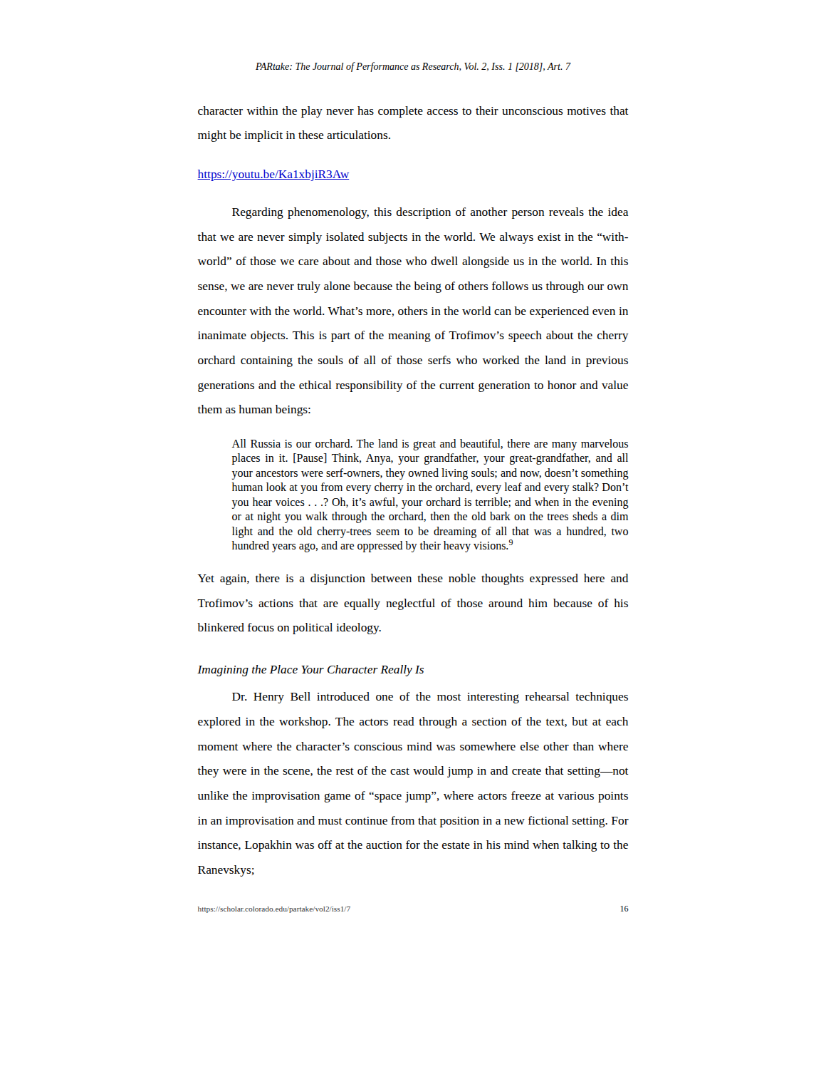PARtake: The Journal of Performance as Research, Vol. 2, Iss. 1 [2018], Art. 7
character within the play never has complete access to their unconscious motives that might be implicit in these articulations.
https://youtu.be/Ka1xbjiR3Aw
Regarding phenomenology, this description of another person reveals the idea that we are never simply isolated subjects in the world. We always exist in the “with-world” of those we care about and those who dwell alongside us in the world. In this sense, we are never truly alone because the being of others follows us through our own encounter with the world. What’s more, others in the world can be experienced even in inanimate objects. This is part of the meaning of Trofimov’s speech about the cherry orchard containing the souls of all of those serfs who worked the land in previous generations and the ethical responsibility of the current generation to honor and value them as human beings:
All Russia is our orchard. The land is great and beautiful, there are many marvelous places in it. [Pause] Think, Anya, your grandfather, your great-grandfather, and all your ancestors were serf-owners, they owned living souls; and now, doesn’t something human look at you from every cherry in the orchard, every leaf and every stalk? Don’t you hear voices . . .? Oh, it’s awful, your orchard is terrible; and when in the evening or at night you walk through the orchard, then the old bark on the trees sheds a dim light and the old cherry-trees seem to be dreaming of all that was a hundred, two hundred years ago, and are oppressed by their heavy visions.9
Yet again, there is a disjunction between these noble thoughts expressed here and Trofimov’s actions that are equally neglectful of those around him because of his blinkered focus on political ideology.
Imagining the Place Your Character Really Is
Dr. Henry Bell introduced one of the most interesting rehearsal techniques explored in the workshop. The actors read through a section of the text, but at each moment where the character’s conscious mind was somewhere else other than where they were in the scene, the rest of the cast would jump in and create that setting—not unlike the improvisation game of “space jump”, where actors freeze at various points in an improvisation and must continue from that position in a new fictional setting. For instance, Lopakhin was off at the auction for the estate in his mind when talking to the Ranevskys;
https://scholar.colorado.edu/partake/vol2/iss1/7 16